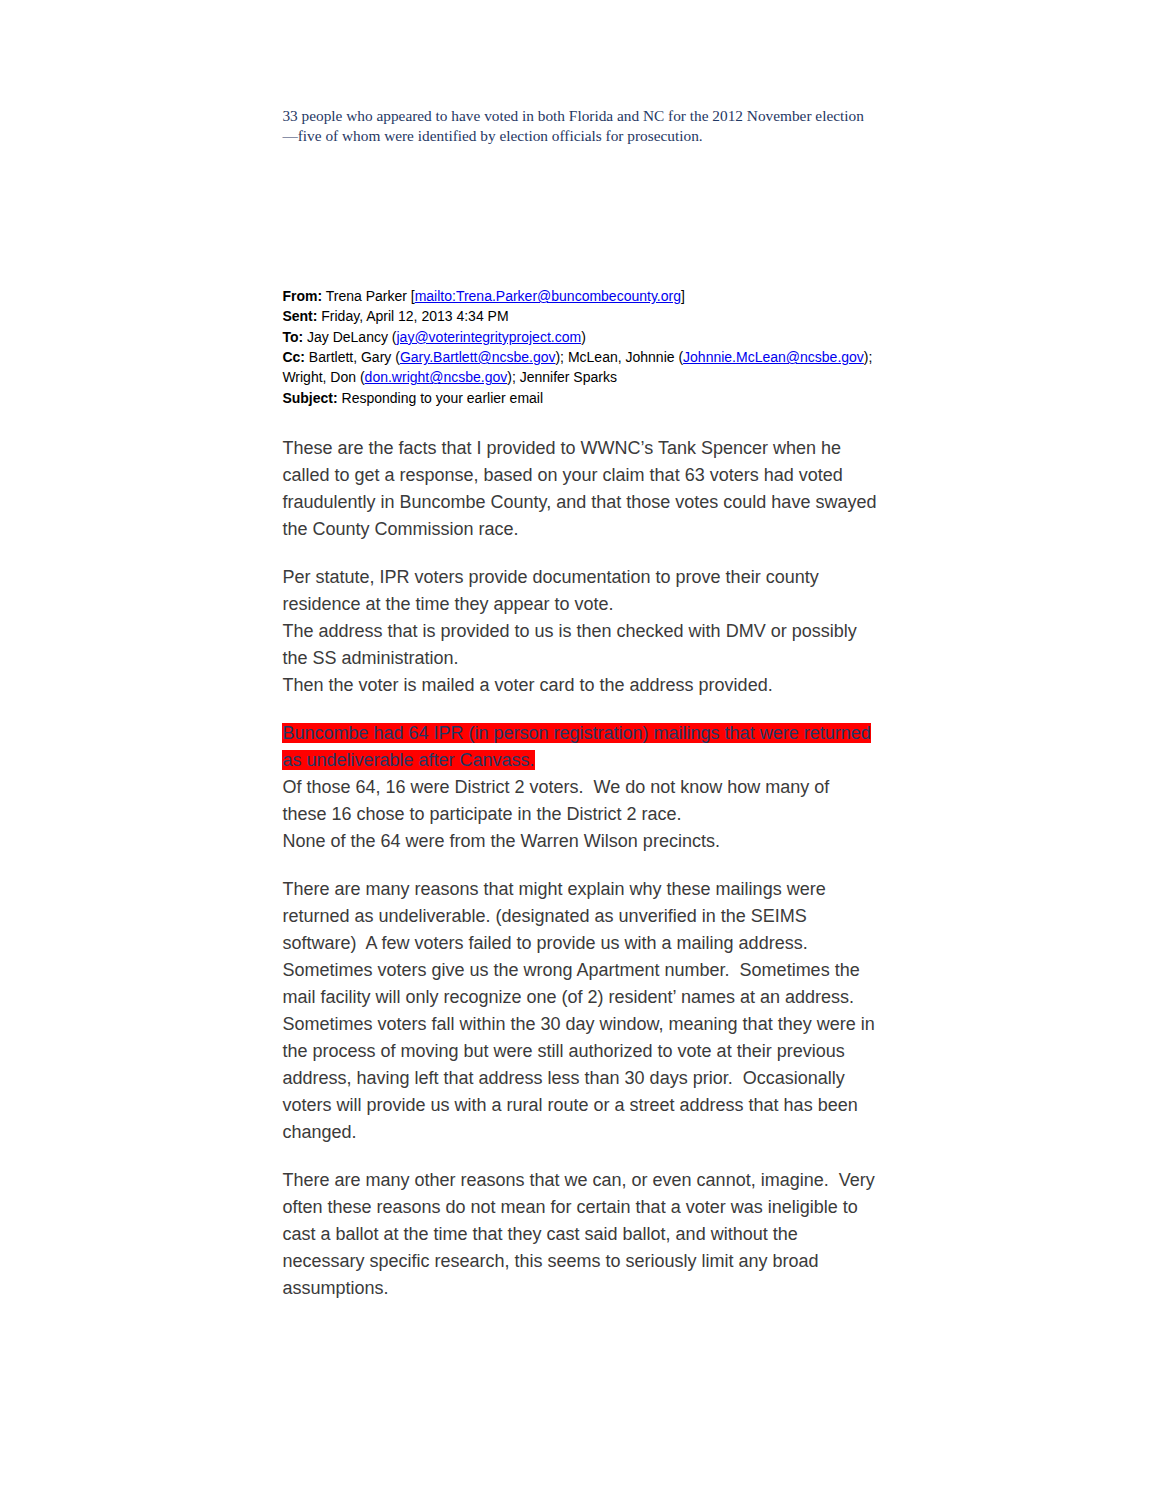33 people who appeared to have voted in both Florida and NC for the 2012 November election—five of whom were identified by election officials for prosecution.
From: Trena Parker [mailto:Trena.Parker@buncombecounty.org]
Sent: Friday, April 12, 2013 4:34 PM
To: Jay DeLancy (jay@voterintegrityproject.com)
Cc: Bartlett, Gary (Gary.Bartlett@ncsbe.gov); McLean, Johnnie (Johnnie.McLean@ncsbe.gov); Wright, Don (don.wright@ncsbe.gov); Jennifer Sparks
Subject: Responding to your earlier email
These are the facts that I provided to WWNC’s Tank Spencer when he called to get a response, based on your claim that 63 voters had voted fraudulently in Buncombe County, and that those votes could have swayed the County Commission race.
Per statute, IPR voters provide documentation to prove their county residence at the time they appear to vote.
The address that is provided to us is then checked with DMV or possibly the SS administration.
Then the voter is mailed a voter card to the address provided.
Buncombe had 64 IPR (in person registration) mailings that were returned as undeliverable after Canvass.
Of those 64, 16 were District 2 voters. We do not know how many of these 16 chose to participate in the District 2 race.
None of the 64 were from the Warren Wilson precincts.
There are many reasons that might explain why these mailings were returned as undeliverable. (designated as unverified in the SEIMS software) A few voters failed to provide us with a mailing address. Sometimes voters give us the wrong Apartment number. Sometimes the mail facility will only recognize one (of 2) resident’ names at an address. Sometimes voters fall within the 30 day window, meaning that they were in the process of moving but were still authorized to vote at their previous address, having left that address less than 30 days prior. Occasionally voters will provide us with a rural route or a street address that has been changed.
There are many other reasons that we can, or even cannot, imagine. Very often these reasons do not mean for certain that a voter was ineligible to cast a ballot at the time that they cast said ballot, and without the necessary specific research, this seems to seriously limit any broad assumptions.